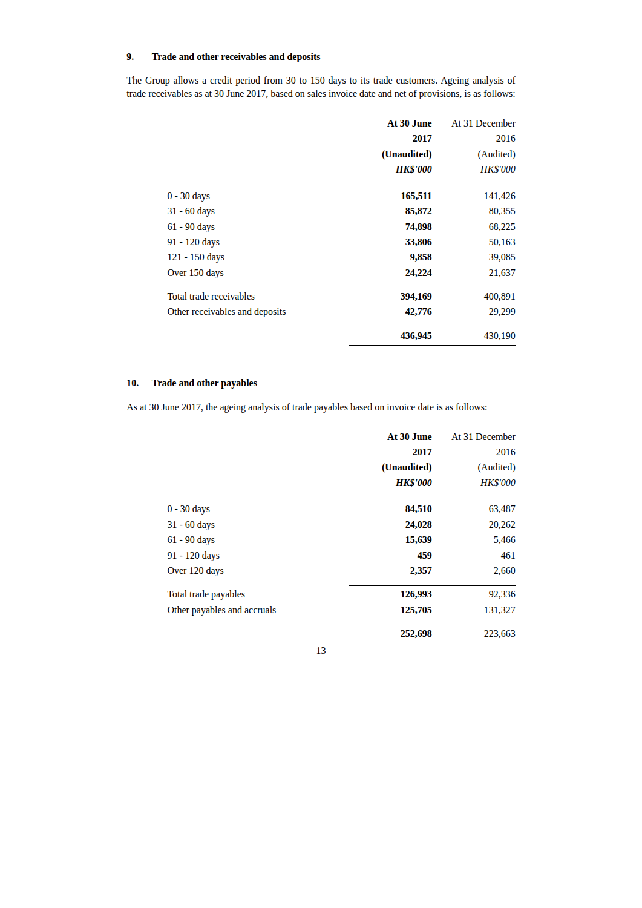9.
Trade and other receivables and deposits
The Group allows a credit period from 30 to 150 days to its trade customers. Ageing analysis of trade receivables as at 30 June 2017, based on sales invoice date and net of provisions, is as follows:
| | At 30 June | At 31 December |
| | 2017 | 2016 |
| | (Unaudited) | (Audited) |
| | HK$'000 | HK$'000 |
| 0 - 30 days | 165,511 | 141,426 |
| 31 - 60 days | 85,872 | 80,355 |
| 61 - 90 days | 74,898 | 68,225 |
| 91 - 120 days | 33,806 | 50,163 |
| 121 - 150 days | 9,858 | 39,085 |
| Over 150 days | 24,224 | 21,637 |
| Total trade receivables | 394,169 | 400,891 |
| Other receivables and deposits | 42,776 | 29,299 |
| | 436,945 | 430,190 |
10.
Trade and other payables
As at 30 June 2017, the ageing analysis of trade payables based on invoice date is as follows:
| | At 30 June | At 31 December |
| | 2017 | 2016 |
| | (Unaudited) | (Audited) |
| | HK$'000 | HK$'000 |
| 0 - 30 days | 84,510 | 63,487 |
| 31 - 60 days | 24,028 | 20,262 |
| 61 - 90 days | 15,639 | 5,466 |
| 91 - 120 days | 459 | 461 |
| Over 120 days | 2,357 | 2,660 |
| Total trade payables | 126,993 | 92,336 |
| Other payables and accruals | 125,705 | 131,327 |
| | 252,698 | 223,663 |
13